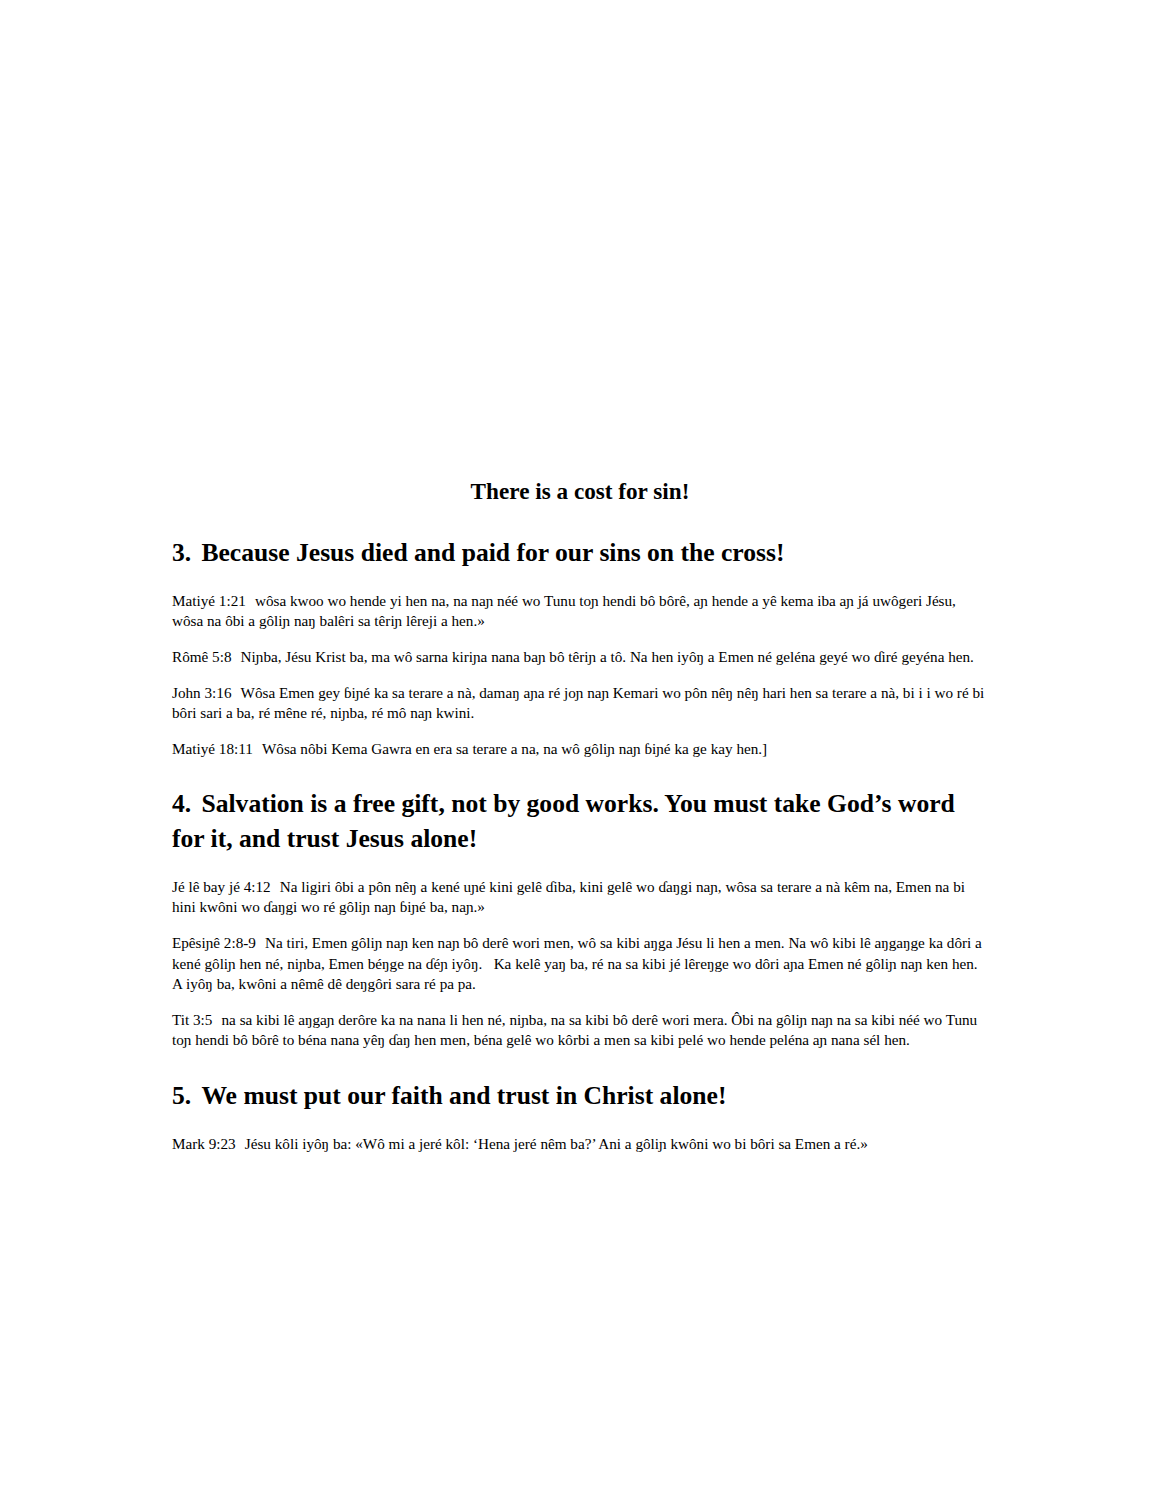There is a cost for sin!
3. Because Jesus died and paid for our sins on the cross!
Matiyé 1:21wôsa kwoo wo hende yi hen na, na naɲ néé wo Tunu toɲ hendi bô bôrê, aɲ hende a yê kema iba aɲ já uwôgeri Jésu, wôsa na ôbi a gôliɲ naŋ balêri sa têriɲ lêreji a hen.»
Rômê 5:8 Niɲba, Jésu Krist ba, ma wô sarna kiriɲa nana baɲ bô têriɲ a tô. Na hen iyôŋ a Emen né geléna geyé wo ɗiré geyéna hen.
John 3:16 Wôsa Emen gey ɓiɲé ka sa terare a nà, damaŋ aɲa ré joɲ naɲ Kemari wo pôn nêŋ nêŋ hari hen sa terare a nà, bi i i wo ré bi bôri sari a ba, ré mêne ré, niɲba, ré mô naɲ kwini.
Matiyé 18:11 Wôsa nôbi Kema Gawra en era sa terare a na, na wô gôliɲ naɲ ɓiɲé ka ge kay hen.]
4. Salvation is a free gift, not by good works. You must take God’s word for it, and trust Jesus alone!
Jé lê bay jé 4:12 Na ligiri ôbi a pôn nêŋ a kené uɲé kini gelê ɗiba, kini gelê wo ɗaŋgi naɲ, wôsa sa terare a nà kêm na, Emen na bi hini kwôni wo ɗaŋgi wo ré gôliɲ naɲ ɓiɲé ba, naɲ.»
Epêsiɲê 2:8-9 Na tiri, Emen gôliɲ naɲ ken naɲ bô derê wori men, wô sa kibi aŋga Jésu li hen a men. Na wô kibi lê aŋgaŋge ka dôri a kené gôliɲ hen né, niɲba, Emen béŋge na ɗéɲ iyôŋ. Ka kelê yaŋ ba, ré na sa kibi jé lêreŋge wo dôri aɲa Emen né gôliɲ naɲ ken hen. A iyôŋ ba, kwôni a nêmê dê deŋgôri sara ré pa pa.
Tit 3:5na sa kibi lê aŋgaɲ derôre ka na nana li hen né, niɲba, na sa kibi bô derê wori mera. Ôbi na gôliɲ naɲ na sa kibi néé wo Tunu toɲ hendi bô bôrê to béna nana yêŋ ɗaŋ hen men, béna gelê wo kôrbi a men sa kibi pelé wo hende peléna aɲ nana sél hen.
5. We must put our faith and trust in Christ alone!
Mark 9:23 Jésu kôli iyôŋ ba: «Wô mi a jeré kôl: ‘Hena jeré nêm ba?’ Ani a gôliɲ kwôni wo bi bôri sa Emen a ré.»